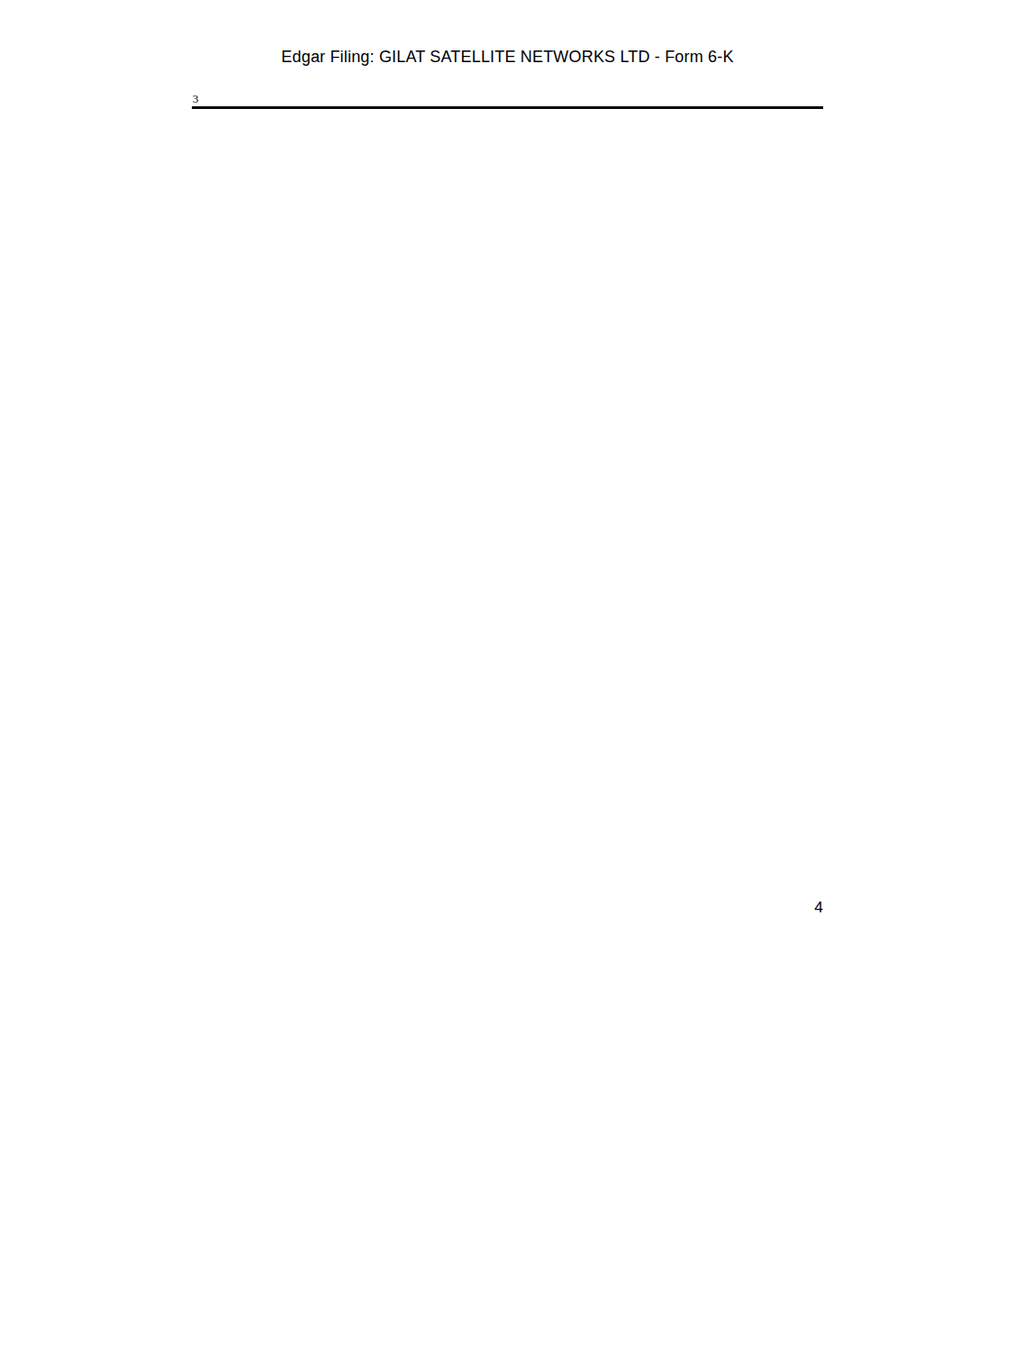Edgar Filing: GILAT SATELLITE NETWORKS LTD - Form 6-K
3
4